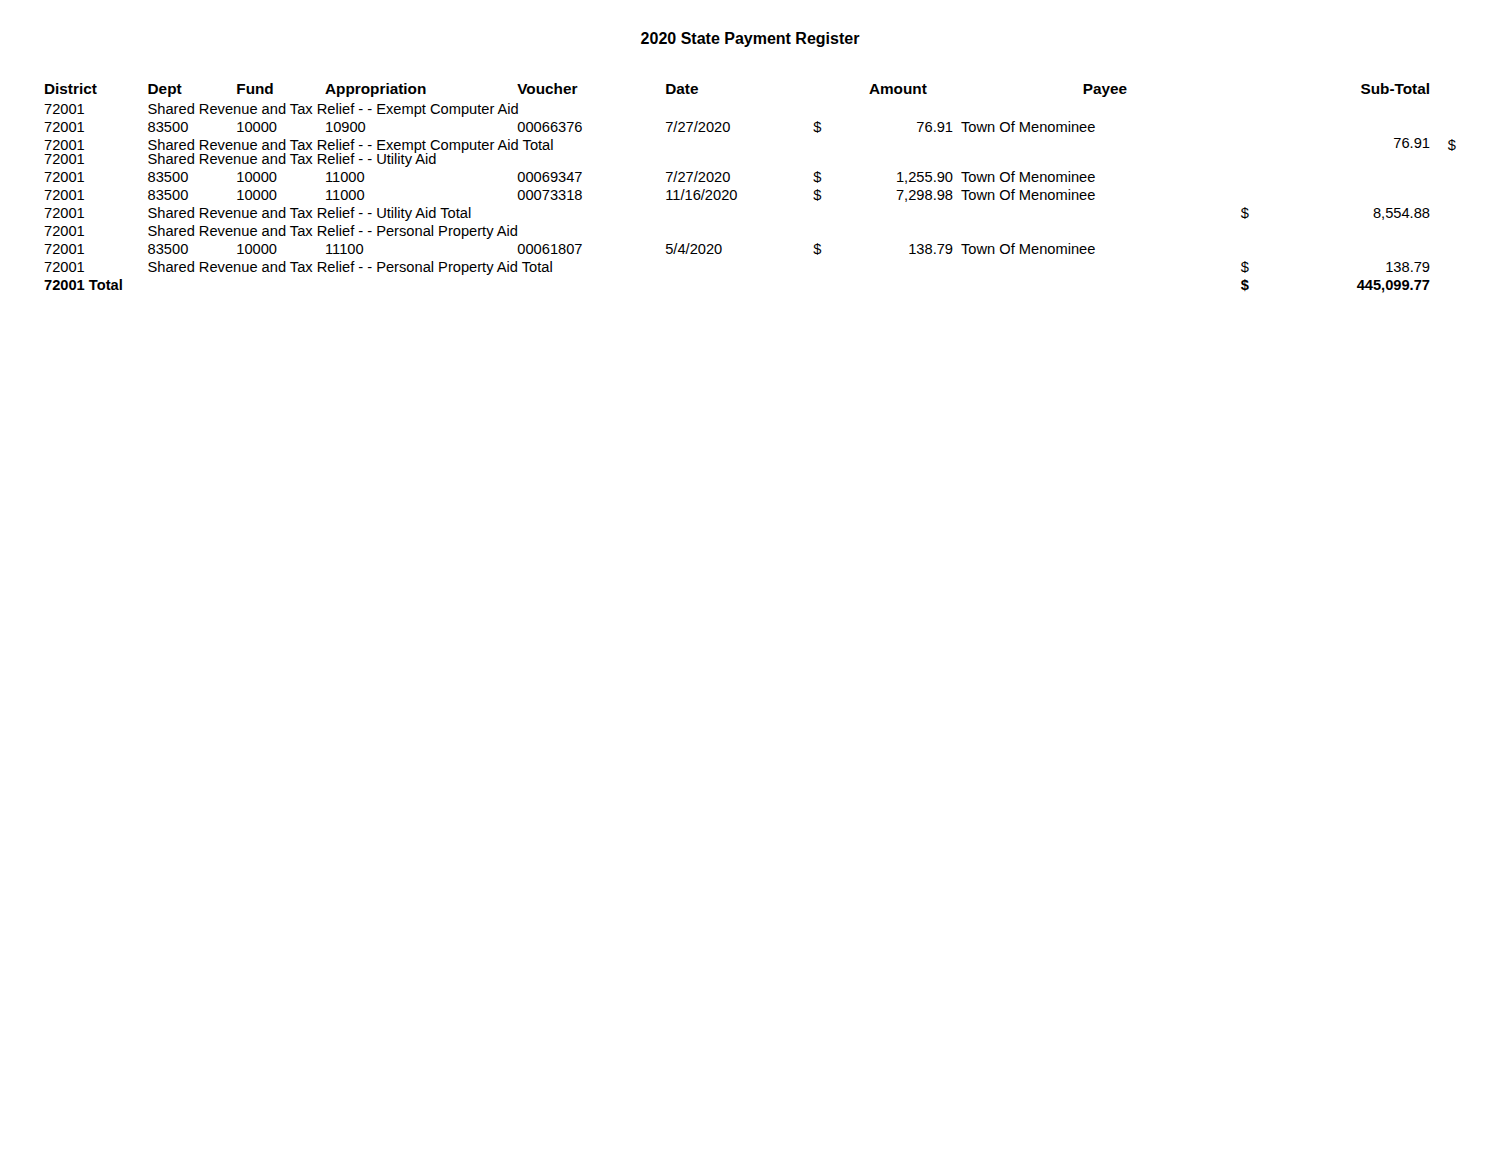2020 State Payment Register
| District | Dept | Fund | Appropriation | Voucher | Date | | Amount | Payee | Sub-Total |
| --- | --- | --- | --- | --- | --- | --- | --- | --- | --- |
| 72001 | Shared Revenue and Tax Relief - - Exempt Computer Aid | |
| 72001 | 83500 | 10000 | 10900 | 00066376 | 7/27/2020 | $ | 76.91 | Town Of Menominee | |
| 72001 | Shared Revenue and Tax Relief - - Exempt Computer Aid Total | | | $ |
| | 76.91 |
| 72001 | Shared Revenue and Tax Relief - - Utility Aid | |
| 72001 | 83500 | 10000 | 11000 | 00069347 | 7/27/2020 | $ | 1,255.90 | Town Of Menominee | |
| 72001 | 83500 | 10000 | 11000 | 00073318 | 11/16/2020 | $ | 7,298.98 | Town Of Menominee | |
| 72001 | Shared Revenue and Tax Relief - - Utility Aid Total | | $ | 8,554.88 |
| 72001 | Shared Revenue and Tax Relief - - Personal Property Aid | |
| 72001 | 83500 | 10000 | 11100 | 00061807 | 5/4/2020 | $ | 138.79 | Town Of Menominee | |
| 72001 | Shared Revenue and Tax Relief - - Personal Property Aid Total | | $ | 138.79 |
| 72001 Total | | | $ | 445,099.77 |